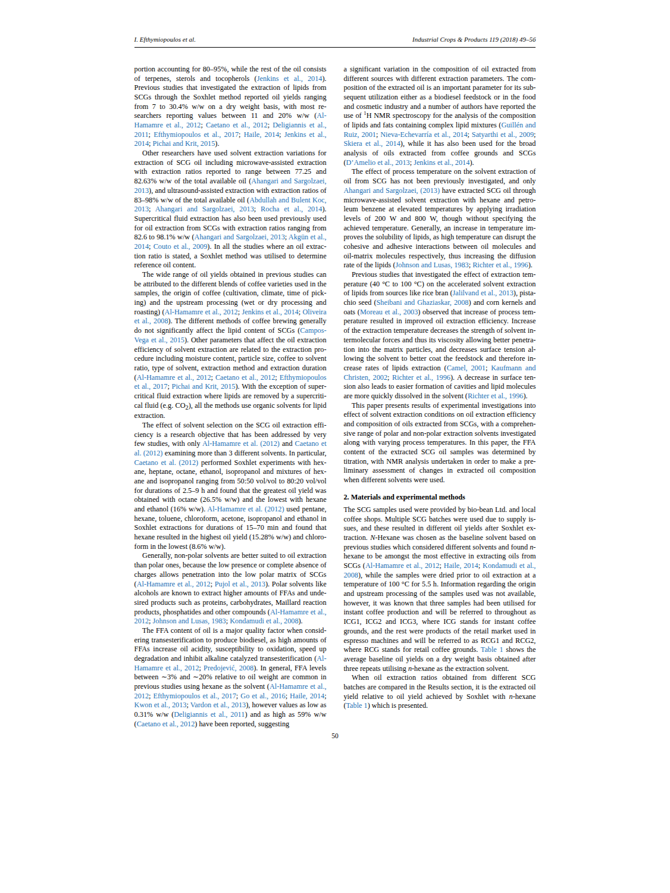I. Efthymiopoulos et al.
Industrial Crops & Products 119 (2018) 49–56
portion accounting for 80–95%, while the rest of the oil consists of terpenes, sterols and tocopherols (Jenkins et al., 2014). Previous studies that investigated the extraction of lipids from SCGs through the Soxhlet method reported oil yields ranging from 7 to 30.4% w/w on a dry weight basis, with most researchers reporting values between 11 and 20% w/w (Al-Hamamre et al., 2012; Caetano et al., 2012; Deligiannis et al., 2011; Efthymiopoulos et al., 2017; Haile, 2014; Jenkins et al., 2014; Pichai and Krit, 2015).
Other researchers have used solvent extraction variations for extraction of SCG oil including microwave-assisted extraction with extraction ratios reported to range between 77.25 and 82.63% w/w of the total available oil (Ahangari and Sargolzaei, 2013), and ultrasound-assisted extraction with extraction ratios of 83–98% w/w of the total available oil (Abdullah and Bulent Koc, 2013; Ahangari and Sargolzaei, 2013; Rocha et al., 2014). Supercritical fluid extraction has also been used previously used for oil extraction from SCGs with extraction ratios ranging from 82.6 to 98.1% w/w (Ahangari and Sargolzaei, 2013; Akgün et al., 2014; Couto et al., 2009). In all the studies where an oil extraction ratio is stated, a Soxhlet method was utilised to determine reference oil content.
The wide range of oil yields obtained in previous studies can be attributed to the different blends of coffee varieties used in the samples, the origin of coffee (cultivation, climate, time of picking) and the upstream processing (wet or dry processing and roasting) (Al-Hamamre et al., 2012; Jenkins et al., 2014; Oliveira et al., 2008). The different methods of coffee brewing generally do not significantly affect the lipid content of SCGs (Campos-Vega et al., 2015). Other parameters that affect the oil extraction efficiency of solvent extraction are related to the extraction procedure including moisture content, particle size, coffee to solvent ratio, type of solvent, extraction method and extraction duration (Al-Hamamre et al., 2012; Caetano et al., 2012; Efthymiopoulos et al., 2017; Pichai and Krit, 2015). With the exception of supercritical fluid extraction where lipids are removed by a supercritical fluid (e.g. CO2), all the methods use organic solvents for lipid extraction.
The effect of solvent selection on the SCG oil extraction efficiency is a research objective that has been addressed by very few studies, with only Al-Hamamre et al. (2012) and Caetano et al. (2012) examining more than 3 different solvents. In particular, Caetano et al. (2012) performed Soxhlet experiments with hexane, heptane, octane, ethanol, isopropanol and mixtures of hexane and isopropanol ranging from 50:50 vol/vol to 80:20 vol/vol for durations of 2.5–9 h and found that the greatest oil yield was obtained with octane (26.5% w/w) and the lowest with hexane and ethanol (16% w/w). Al-Hamamre et al. (2012) used pentane, hexane, toluene, chloroform, acetone, isopropanol and ethanol in Soxhlet extractions for durations of 15–70 min and found that hexane resulted in the highest oil yield (15.28% w/w) and chloroform in the lowest (8.6% w/w).
Generally, non-polar solvents are better suited to oil extraction than polar ones, because the low presence or complete absence of charges allows penetration into the low polar matrix of SCGs (Al-Hamamre et al., 2012; Pujol et al., 2013). Polar solvents like alcohols are known to extract higher amounts of FFAs and undesired products such as proteins, carbohydrates, Maillard reaction products, phosphatides and other compounds (Al-Hamamre et al., 2012; Johnson and Lusas, 1983; Kondamudi et al., 2008).
The FFA content of oil is a major quality factor when considering transesterification to produce biodiesel, as high amounts of FFAs increase oil acidity, susceptibility to oxidation, speed up degradation and inhibit alkaline catalyzed transesterification (Al-Hamamre et al., 2012; Predojević, 2008). In general, FFA levels between ∼3% and ∼20% relative to oil weight are common in previous studies using hexane as the solvent (Al-Hamamre et al., 2012; Efthymiopoulos et al., 2017; Go et al., 2016; Haile, 2014; Kwon et al., 2013; Vardon et al., 2013), however values as low as 0.31% w/w (Deligiannis et al., 2011) and as high as 59% w/w (Caetano et al., 2012) have been reported, suggesting
a significant variation in the composition of oil extracted from different sources with different extraction parameters. The composition of the extracted oil is an important parameter for its subsequent utilization either as a biodiesel feedstock or in the food and cosmetic industry and a number of authors have reported the use of 1H NMR spectroscopy for the analysis of the composition of lipids and fats containing complex lipid mixtures (Guillén and Ruiz, 2001; Nieva-Echevarría et al., 2014; Satyarthi et al., 2009; Skiera et al., 2014), while it has also been used for the broad analysis of oils extracted from coffee grounds and SCGs (D’Amelio et al., 2013; Jenkins et al., 2014).
The effect of process temperature on the solvent extraction of oil from SCG has not been previously investigated, and only Ahangari and Sargolzaei, (2013) have extracted SCG oil through microwave-assisted solvent extraction with hexane and petroleum benzene at elevated temperatures by applying irradiation levels of 200 W and 800 W, though without specifying the achieved temperature. Generally, an increase in temperature improves the solubility of lipids, as high temperature can disrupt the cohesive and adhesive interactions between oil molecules and oil-matrix molecules respectively, thus increasing the diffusion rate of the lipids (Johnson and Lusas, 1983; Richter et al., 1996).
Previous studies that investigated the effect of extraction temperature (40 °C to 100 °C) on the accelerated solvent extraction of lipids from sources like rice bran (Jalilvand et al., 2013), pistachio seed (Sheibani and Ghaziaskar, 2008) and corn kernels and oats (Moreau et al., 2003) observed that increase of process temperature resulted in improved oil extraction efficiency. Increase of the extraction temperature decreases the strength of solvent intermolecular forces and thus its viscosity allowing better penetration into the matrix particles, and decreases surface tension allowing the solvent to better coat the feedstock and therefore increase rates of lipids extraction (Camel, 2001; Kaufmann and Christen, 2002; Richter et al., 1996). A decrease in surface tension also leads to easier formation of cavities and lipid molecules are more quickly dissolved in the solvent (Richter et al., 1996).
This paper presents results of experimental investigations into effect of solvent extraction conditions on oil extraction efficiency and composition of oils extracted from SCGs, with a comprehensive range of polar and non-polar extraction solvents investigated along with varying process temperatures. In this paper, the FFA content of the extracted SCG oil samples was determined by titration, with NMR analysis undertaken in order to make a preliminary assessment of changes in extracted oil composition when different solvents were used.
2. Materials and experimental methods
The SCG samples used were provided by bio-bean Ltd. and local coffee shops. Multiple SCG batches were used due to supply issues, and these resulted in different oil yields after Soxhlet extraction. N-Hexane was chosen as the baseline solvent based on previous studies which considered different solvents and found n-hexane to be amongst the most effective in extracting oils from SCGs (Al-Hamamre et al., 2012; Haile, 2014; Kondamudi et al., 2008), while the samples were dried prior to oil extraction at a temperature of 100 °C for 5.5 h. Information regarding the origin and upstream processing of the samples used was not available, however, it was known that three samples had been utilised for instant coffee production and will be referred to throughout as ICG1, ICG2 and ICG3, where ICG stands for instant coffee grounds, and the rest were products of the retail market used in espresso machines and will be referred to as RCG1 and RCG2, where RCG stands for retail coffee grounds. Table 1 shows the average baseline oil yields on a dry weight basis obtained after three repeats utilising n-hexane as the extraction solvent.
When oil extraction ratios obtained from different SCG batches are compared in the Results section, it is the extracted oil yield relative to oil yield achieved by Soxhlet with n-hexane (Table 1) which is presented.
50